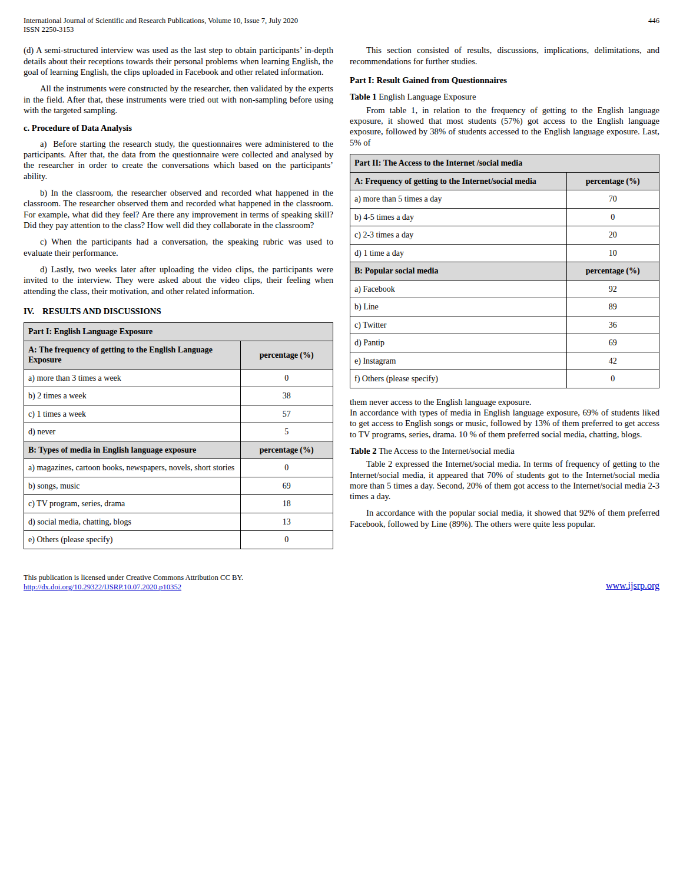International Journal of Scientific and Research Publications, Volume 10, Issue 7, July 2020
ISSN 2250-3153 446
(d) A semi-structured interview was used as the last step to obtain participants’ in-depth details about their receptions towards their personal problems when learning English, the goal of learning English, the clips uploaded in Facebook and other related information.
All the instruments were constructed by the researcher, then validated by the experts in the field. After that, these instruments were tried out with non-sampling before using with the targeted sampling.
c. Procedure of Data Analysis
a) Before starting the research study, the questionnaires were administered to the participants. After that, the data from the questionnaire were collected and analysed by the researcher in order to create the conversations which based on the participants’ ability.
b) In the classroom, the researcher observed and recorded what happened in the classroom. The researcher observed them and recorded what happened in the classroom. For example, what did they feel? Are there any improvement in terms of speaking skill? Did they pay attention to the class? How well did they collaborate in the classroom?
c) When the participants had a conversation, the speaking rubric was used to evaluate their performance.
d) Lastly, two weeks later after uploading the video clips, the participants were invited to the interview. They were asked about the video clips, their feeling when attending the class, their motivation, and other related information.
IV. RESULTS AND DISCUSSIONS
| Part I: English Language Exposure |
| A: The frequency of getting to the English Language Exposure | percentage (%) |
| a) more than 3 times a week | 0 |
| b) 2 times a week | 38 |
| c) 1 times a week | 57 |
| d) never | 5 |
| B: Types of media in English language exposure | percentage (%) |
| a) magazines, cartoon books, newspapers, novels, short stories | 0 |
| b) songs, music | 69 |
| c) TV program, series, drama | 18 |
| d) social media, chatting, blogs | 13 |
| e) Others (please specify) | 0 |
This section consisted of results, discussions, implications, delimitations, and recommendations for further studies.
Part I: Result Gained from Questionnaires
Table 1 English Language Exposure
From table 1, in relation to the frequency of getting to the English language exposure, it showed that most students (57%) got access to the English language exposure, followed by 38% of students accessed to the English language exposure. Last, 5% of
| Part II: The Access to the Internet /social media |
| A: Frequency of getting to the Internet/social media | percentage (%) |
| a) more than 5 times a day | 70 |
| b) 4-5 times a day | 0 |
| c) 2-3 times a day | 20 |
| d) 1 time a day | 10 |
| B: Popular social media | percentage (%) |
| a) Facebook | 92 |
| b) Line | 89 |
| c) Twitter | 36 |
| d) Pantip | 69 |
| e) Instagram | 42 |
| f) Others (please specify) | 0 |
them never access to the English language exposure.
In accordance with types of media in English language exposure, 69% of students liked to get access to English songs or music, followed by 13% of them preferred to get access to TV programs, series, drama. 10 % of them preferred social media, chatting, blogs.
Table 2 The Access to the Internet/social media
Table 2 expressed the Internet/social media. In terms of frequency of getting to the Internet/social media, it appeared that 70% of students got to the Internet/social media more than 5 times a day. Second, 20% of them got access to the Internet/social media 2-3 times a day.
In accordance with the popular social media, it showed that 92% of them preferred Facebook, followed by Line (89%). The others were quite less popular.
This publication is licensed under Creative Commons Attribution CC BY.
http://dx.doi.org/10.29322/IJSRP.10.07.2020.p10352 www.ijsrp.org